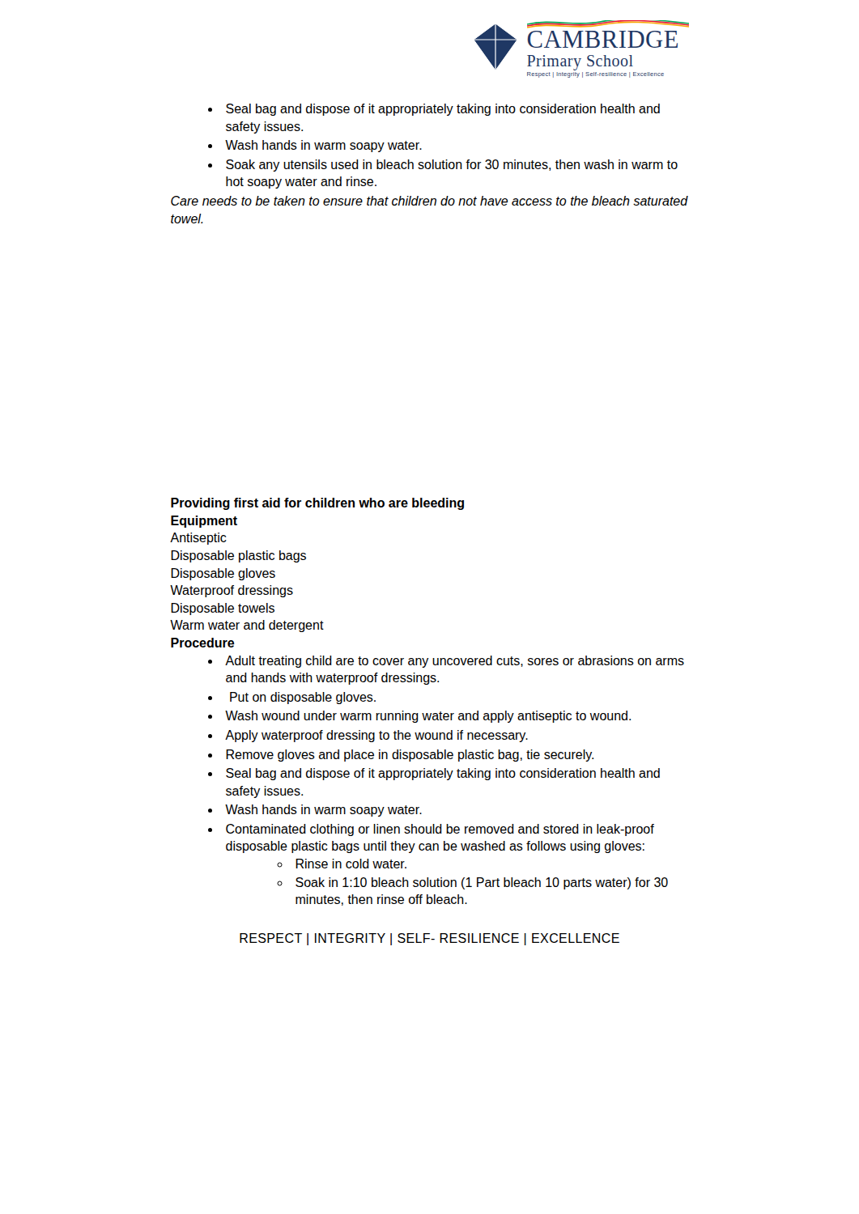CAMBRIDGE
Primary School
Respect | Integrity | Self-resilience | Excellence
Seal bag and dispose of it appropriately taking into consideration health and safety issues.
Wash hands in warm soapy water.
Soak any utensils used in bleach solution for 30 minutes, then wash in warm to hot soapy water and rinse.
Care needs to be taken to ensure that children do not have access to the bleach saturated towel.
Providing first aid for children who are bleeding
Equipment
Antiseptic
Disposable plastic bags
Disposable gloves
Waterproof dressings
Disposable towels
Warm water and detergent
Procedure
Adult treating child are to cover any uncovered cuts, sores or abrasions on arms and hands with waterproof dressings.
Put on disposable gloves.
Wash wound under warm running water and apply antiseptic to wound.
Apply waterproof dressing to the wound if necessary.
Remove gloves and place in disposable plastic bag, tie securely.
Seal bag and dispose of it appropriately taking into consideration health and safety issues.
Wash hands in warm soapy water.
Contaminated clothing or linen should be removed and stored in leak-proof disposable plastic bags until they can be washed as follows using gloves:
Rinse in cold water.
Soak in 1:10 bleach solution (1 Part bleach 10 parts water) for 30 minutes, then rinse off bleach.
RESPECT | INTEGRITY | SELF- RESILIENCE | EXCELLENCE